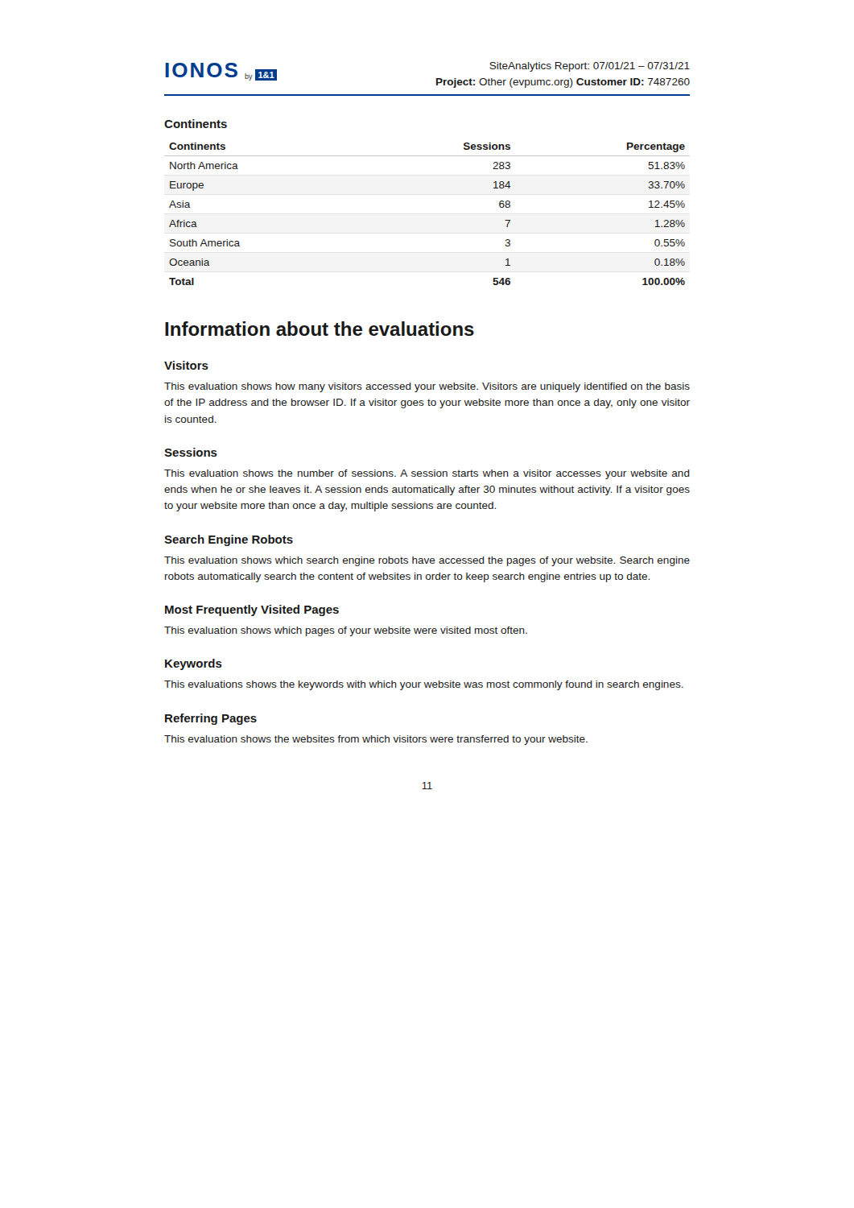IONOS by 1&1
SiteAnalytics Report: 07/01/21 – 07/31/21
Project: Other (evpumc.org) Customer ID: 7487260
Continents
| Continents | Sessions | Percentage |
| --- | --- | --- |
| North America | 283 | 51.83% |
| Europe | 184 | 33.70% |
| Asia | 68 | 12.45% |
| Africa | 7 | 1.28% |
| South America | 3 | 0.55% |
| Oceania | 1 | 0.18% |
| Total | 546 | 100.00% |
Information about the evaluations
Visitors
This evaluation shows how many visitors accessed your website. Visitors are uniquely identified on the basis of the IP address and the browser ID. If a visitor goes to your website more than once a day, only one visitor is counted.
Sessions
This evaluation shows the number of sessions. A session starts when a visitor accesses your website and ends when he or she leaves it. A session ends automatically after 30 minutes without activity. If a visitor goes to your website more than once a day, multiple sessions are counted.
Search Engine Robots
This evaluation shows which search engine robots have accessed the pages of your website. Search engine robots automatically search the content of websites in order to keep search engine entries up to date.
Most Frequently Visited Pages
This evaluation shows which pages of your website were visited most often.
Keywords
This evaluations shows the keywords with which your website was most commonly found in search engines.
Referring Pages
This evaluation shows the websites from which visitors were transferred to your website.
11